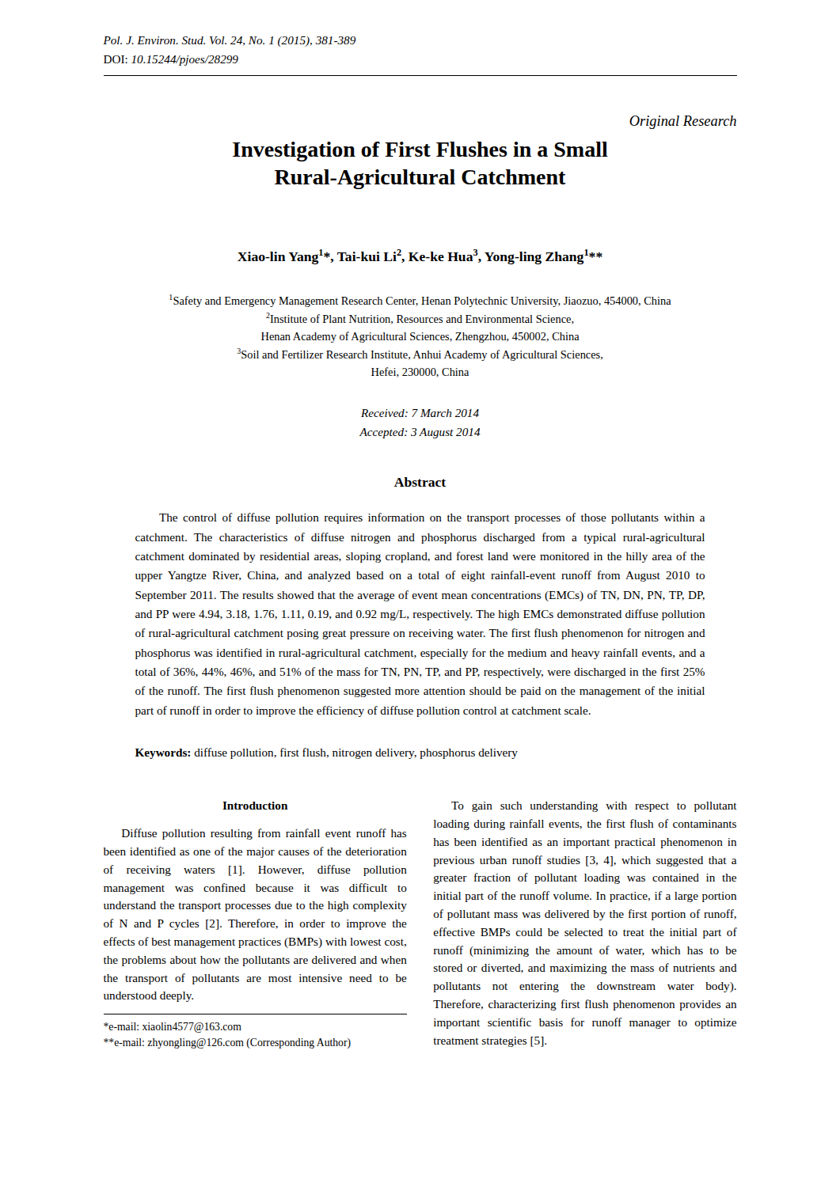Pol. J. Environ. Stud. Vol. 24, No. 1 (2015), 381-389
DOI: 10.15244/pjoes/28299
Original Research
Investigation of First Flushes in a Small
Rural-Agricultural Catchment
Xiao-lin Yang1*, Tai-kui Li2, Ke-ke Hua3, Yong-ling Zhang1**
1Safety and Emergency Management Research Center, Henan Polytechnic University, Jiaozuo, 454000, China
2Institute of Plant Nutrition, Resources and Environmental Science,
Henan Academy of Agricultural Sciences, Zhengzhou, 450002, China
3Soil and Fertilizer Research Institute, Anhui Academy of Agricultural Sciences,
Hefei, 230000, China
Received: 7 March 2014
Accepted: 3 August 2014
Abstract
The control of diffuse pollution requires information on the transport processes of those pollutants within a catchment. The characteristics of diffuse nitrogen and phosphorus discharged from a typical rural-agricultural catchment dominated by residential areas, sloping cropland, and forest land were monitored in the hilly area of the upper Yangtze River, China, and analyzed based on a total of eight rainfall-event runoff from August 2010 to September 2011. The results showed that the average of event mean concentrations (EMCs) of TN, DN, PN, TP, DP, and PP were 4.94, 3.18, 1.76, 1.11, 0.19, and 0.92 mg/L, respectively. The high EMCs demonstrated diffuse pollution of rural-agricultural catchment posing great pressure on receiving water. The first flush phenomenon for nitrogen and phosphorus was identified in rural-agricultural catchment, especially for the medium and heavy rainfall events, and a total of 36%, 44%, 46%, and 51% of the mass for TN, PN, TP, and PP, respectively, were discharged in the first 25% of the runoff. The first flush phenomenon suggested more attention should be paid on the management of the initial part of runoff in order to improve the efficiency of diffuse pollution control at catchment scale.
Keywords: diffuse pollution, first flush, nitrogen delivery, phosphorus delivery
Introduction
Diffuse pollution resulting from rainfall event runoff has been identified as one of the major causes of the deterioration of receiving waters [1]. However, diffuse pollution management was confined because it was difficult to understand the transport processes due to the high complexity of N and P cycles [2]. Therefore, in order to improve the effects of best management practices (BMPs) with lowest cost, the problems about how the pollutants are delivered and when the transport of pollutants are most intensive need to be understood deeply.
*e-mail: xiaolin4577@163.com
**e-mail: zhyongling@126.com (Corresponding Author)
To gain such understanding with respect to pollutant loading during rainfall events, the first flush of contaminants has been identified as an important practical phenomenon in previous urban runoff studies [3, 4], which suggested that a greater fraction of pollutant loading was contained in the initial part of the runoff volume. In practice, if a large portion of pollutant mass was delivered by the first portion of runoff, effective BMPs could be selected to treat the initial part of runoff (minimizing the amount of water, which has to be stored or diverted, and maximizing the mass of nutrients and pollutants not entering the downstream water body). Therefore, characterizing first flush phenomenon provides an important scientific basis for runoff manager to optimize treatment strategies [5].